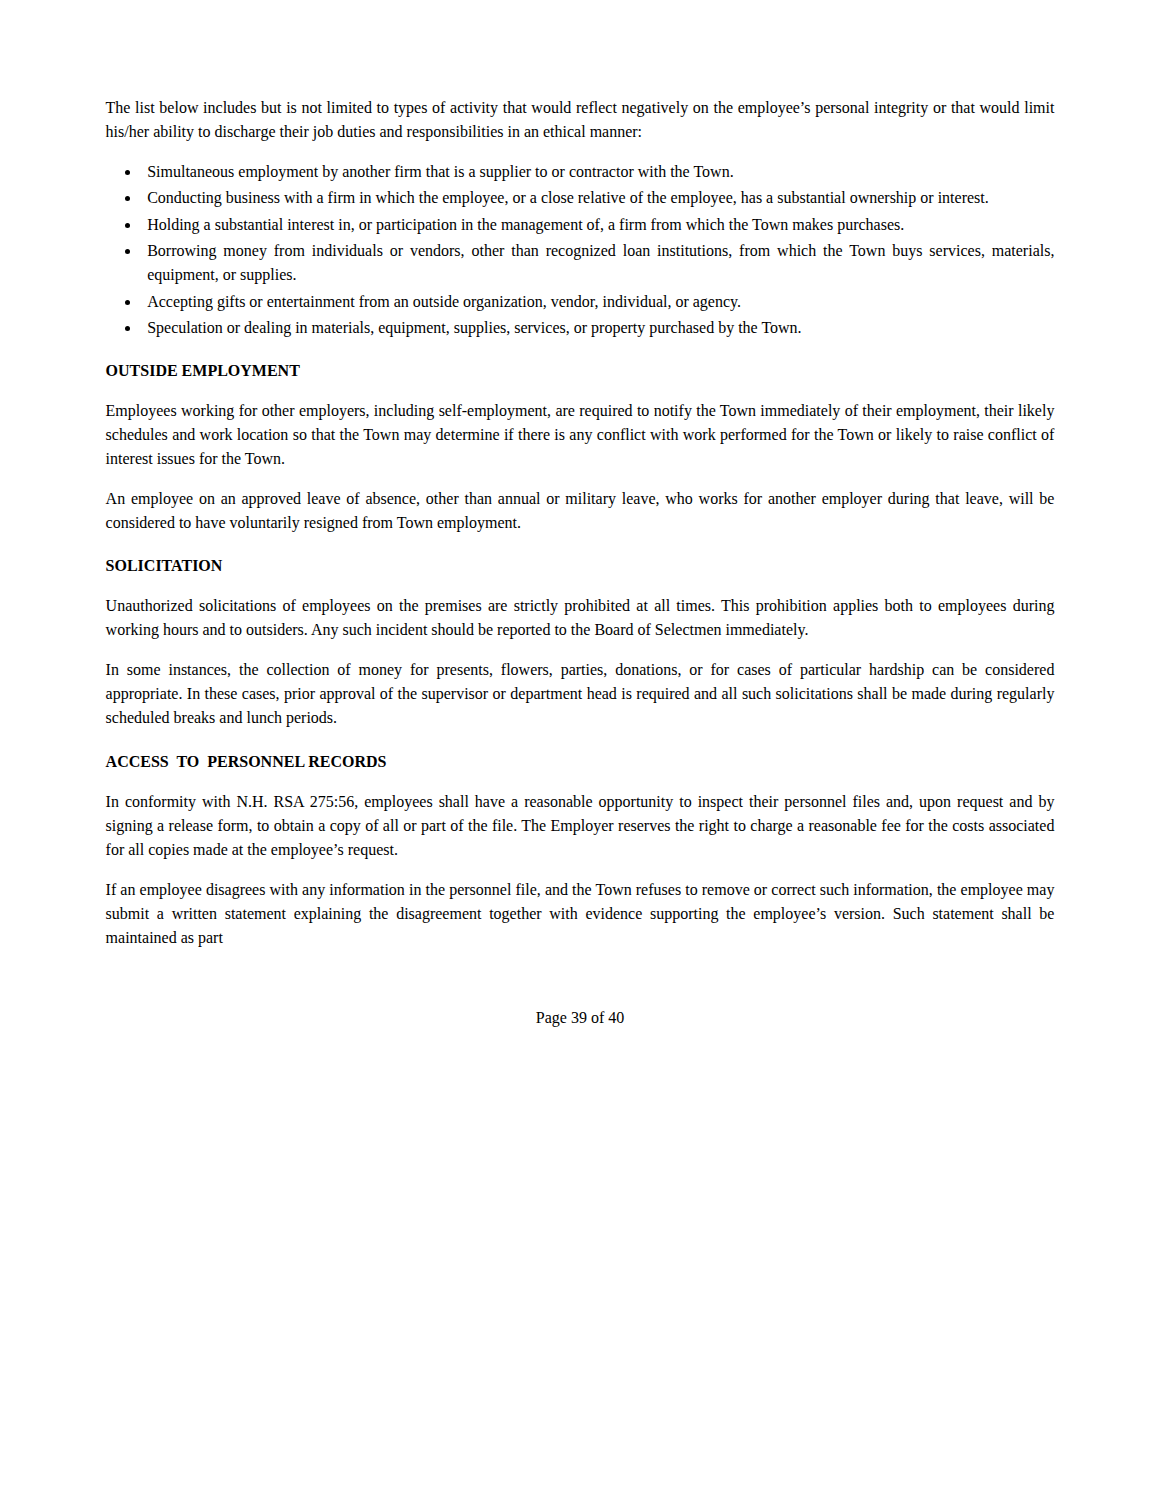The list below includes but is not limited to types of activity that would reflect negatively on the employee’s personal integrity or that would limit his/her ability to discharge their job duties and responsibilities in an ethical manner:
Simultaneous employment by another firm that is a supplier to or contractor with the Town.
Conducting business with a firm in which the employee, or a close relative of the employee, has a substantial ownership or interest.
Holding a substantial interest in, or participation in the management of, a firm from which the Town makes purchases.
Borrowing money from individuals or vendors, other than recognized loan institutions, from which the Town buys services, materials, equipment, or supplies.
Accepting gifts or entertainment from an outside organization, vendor, individual, or agency.
Speculation or dealing in materials, equipment, supplies, services, or property purchased by the Town.
OUTSIDE EMPLOYMENT
Employees working for other employers, including self-employment, are required to notify the Town immediately of their employment, their likely schedules and work location so that the Town may determine if there is any conflict with work performed for the Town or likely to raise conflict of interest issues for the Town.
An employee on an approved leave of absence, other than annual or military leave, who works for another employer during that leave, will be considered to have voluntarily resigned from Town employment.
SOLICITATION
Unauthorized solicitations of employees on the premises are strictly prohibited at all times. This prohibition applies both to employees during working hours and to outsiders. Any such incident should be reported to the Board of Selectmen immediately.
In some instances, the collection of money for presents, flowers, parties, donations, or for cases of particular hardship can be considered appropriate. In these cases, prior approval of the supervisor or department head is required and all such solicitations shall be made during regularly scheduled breaks and lunch periods.
ACCESS TO PERSONNEL RECORDS
In conformity with N.H. RSA 275:56, employees shall have a reasonable opportunity to inspect their personnel files and, upon request and by signing a release form, to obtain a copy of all or part of the file. The Employer reserves the right to charge a reasonable fee for the costs associated for all copies made at the employee’s request.
If an employee disagrees with any information in the personnel file, and the Town refuses to remove or correct such information, the employee may submit a written statement explaining the disagreement together with evidence supporting the employee’s version. Such statement shall be maintained as part
Page 39 of 40